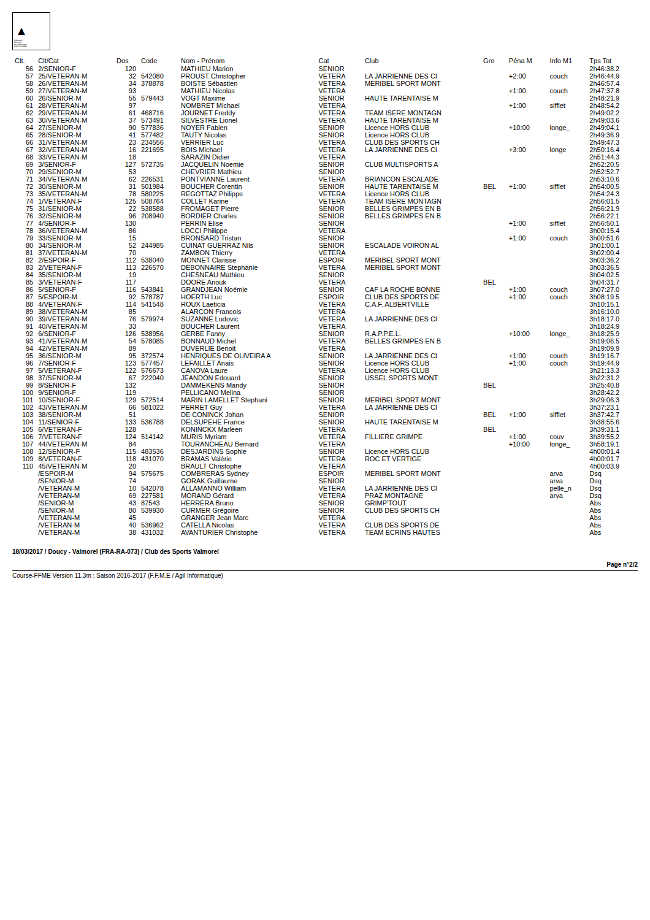▲
fédération
française
de la montagne
et de l'escalade
| Clt. | Clt/Cat | Dos | Code | Nom - Prénom | Cat | Club | Gro | Péna M | Info M1 | Tps Tot |
| --- | --- | --- | --- | --- | --- | --- | --- | --- | --- | --- |
| 56 | 2/SENIOR-F | 120 | | MATHIEU Marion | SENIOR | | | | | 2h46:38.2 |
| 57 | 25/VETERAN-M | 32 | 542080 | PROUST Christopher | VETERA | LA JARRIENNE DES CI | | +2:00 | couch | 2h46:44.9 |
| 58 | 26/VETERAN-M | 34 | 378878 | BOISTE Sébastien | VETERA | MERIBEL SPORT MONT | | | | 2h46:57.4 |
| 59 | 27/VETERAN-M | 93 | | MATHIEU Nicolas | VETERA | | | +1:00 | couch | 2h47:37.8 |
| 60 | 26/SENIOR-M | 55 | 579443 | VOGT Maxime | SENIOR | HAUTE TARENTAISE M | | | | 2h48:21.9 |
| 61 | 28/VETERAN-M | 97 | | NOMBRET Michael | VETERA | | | +1:00 | sifflet | 2h48:54.2 |
| 62 | 29/VETERAN-M | 61 | 468716 | JOURNET Freddy | VETERA | TEAM ISERE MONTAGN | | | | 2h49:02.2 |
| 63 | 30/VETERAN-M | 37 | 573491 | SILVESTRE Lionel | VETERA | HAUTE TARENTAISE M | | | | 2h49:03.6 |
| 64 | 27/SENIOR-M | 90 | 577836 | NOYER Fabien | SENIOR | Licence HORS CLUB | | +10:00 | longe_ | 2h49:04.1 |
| 65 | 28/SENIOR-M | 41 | 577482 | TAUTY Nicolas | SENIOR | Licence HORS CLUB | | | | 2h49:36.9 |
| 66 | 31/VETERAN-M | 23 | 234556 | VERRIER Luc | VETERA | CLUB DES SPORTS CH | | | | 2h49:47.3 |
| 67 | 32/VETERAN-M | 16 | 221695 | BOIS Michael | VETERA | LA JARRIENNE DES CI | | +3:00 | longe | 2h50:16.4 |
| 68 | 33/VETERAN-M | 18 | | SARAZIN Didier | VETERA | | | | | 2h51:44.3 |
| 69 | 3/SENIOR-F | 127 | 572735 | JACQUELIN Noemie | SENIOR | CLUB MULTISPORTS A | | | | 2h52:20.5 |
| 70 | 29/SENIOR-M | 53 | | CHEVRIER Mathieu | SENIOR | | | | | 2h52:52.7 |
| 71 | 34/VETERAN-M | 62 | 226531 | PONTVIANNE Laurent | VETERA | BRIANCON ESCALADE | | | | 2h53:10.6 |
| 72 | 30/SENIOR-M | 31 | 501984 | BOUCHER Corentin | SENIOR | HAUTE TARENTAISE M | BEL | +1:00 | sifflet | 2h54:00.5 |
| 73 | 35/VETERAN-M | 78 | 580225 | REGOTTAZ Philippe | VETERA | Licence HORS CLUB | | | | 2h54:24.3 |
| 74 | 1/VETERAN-F | 125 | 508764 | COLLET Karine | VETERA | TEAM ISERE MONTAGN | | | | 2h56:01.5 |
| 75 | 31/SENIOR-M | 22 | 538588 | FROMAGET Pierre | SENIOR | BELLES GRIMPES EN B | | | | 2h56:21.9 |
| 76 | 32/SENIOR-M | 96 | 208940 | BORDIER Charles | SENIOR | BELLES GRIMPES EN B | | | | 2h56:22.1 |
| 77 | 4/SENIOR-F | 130 | | PERRIN Elise | SENIOR | | | +1:00 | sifflet | 2h56:50.1 |
| 78 | 36/VETERAN-M | 86 | | LOCCI Philippe | VETERA | | | | | 3h00:15.4 |
| 79 | 33/SENIOR-M | 15 | | BRONSARD Tristan | SENIOR | | | +1:00 | couch | 3h00:51.6 |
| 80 | 34/SENIOR-M | 52 | 244985 | CUINAT GUERRAZ Nils | SENIOR | ESCALADE VOIRON AL | | | | 3h01:00.1 |
| 81 | 37/VETERAN-M | 70 | | ZAMBON Thierry | VETERA | | | | | 3h02:00.4 |
| 82 | 2/ESPOIR-F | 112 | 538040 | MONNET Clarisse | ESPOIR | MERIBEL SPORT MONT | | | | 3h03:36.2 |
| 83 | 2/VETERAN-F | 113 | 226570 | DEBONNAIRE Stephanie | VETERA | MERIBEL SPORT MONT | | | | 3h03:36.5 |
| 84 | 35/SENIOR-M | 19 | | CHESNEAU Mathieu | SENIOR | | | | | 3h04:02.5 |
| 85 | 3/VETERAN-F | 117 | | DOORE Anouk | VETERA | | BEL | | | 3h04:31.7 |
| 86 | 5/SENIOR-F | 116 | 543841 | GRANDJEAN Noémie | SENIOR | CAF LA ROCHE BONNE | | +1:00 | couch | 3h07:27.0 |
| 87 | 5/ESPOIR-M | 92 | 578787 | HOERTH Luc | ESPOIR | CLUB DES SPORTS DE | | +1:00 | couch | 3h08:19.5 |
| 88 | 4/VETERAN-F | 114 | 541548 | ROUX Laeticia | VETERA | C.A.F. ALBERTVILLE | | | | 3h10:15.1 |
| 89 | 38/VETERAN-M | 85 | | ALARCON Francois | VETERA | | | | | 3h16:10.0 |
| 90 | 39/VETERAN-M | 76 | 579974 | SUZANNE Ludovic | VETERA | LA JARRIENNE DES CI | | | | 3h18:17.0 |
| 91 | 40/VETERAN-M | 33 | | BOUCHER Laurent | VETERA | | | | | 3h18:24.9 |
| 92 | 6/SENIOR-F | 126 | 538956 | GERBE Fanny | SENIOR | R.A.P.P.E.L. | | +10:00 | longe_ | 3h18:25.9 |
| 93 | 41/VETERAN-M | 54 | 578085 | BONNAUD Michel | VETERA | BELLES GRIMPES EN B | | | | 3h19:06.5 |
| 94 | 42/VETERAN-M | 89 | | DUVERLIE Benoit | VETERA | | | | | 3h19:09.9 |
| 95 | 36/SENIOR-M | 95 | 372574 | HENRIQUES DE OLIVEIRA A | SENIOR | LA JARRIENNE DES CI | | +1:00 | couch | 3h19:16.7 |
| 96 | 7/SENIOR-F | 123 | 577457 | LEFAILLET Anais | SENIOR | Licence HORS CLUB | | +1:00 | couch | 3h19:44.9 |
| 97 | 5/VETERAN-F | 122 | 576673 | CANOVA Laure | VETERA | Licence HORS CLUB | | | | 3h21:13.3 |
| 98 | 37/SENIOR-M | 67 | 222040 | JEANDON Edouard | SENIOR | USSEL SPORTS MONT | | | | 3h22:31.2 |
| 99 | 8/SENIOR-F | 132 | | DAMMEKENS Mandy | SENIOR | | BEL | | | 3h25:40.8 |
| 100 | 9/SENIOR-F | 119 | | PELLICANO Melina | SENIOR | | | | | 3h28:42.2 |
| 101 | 10/SENIOR-F | 129 | 572514 | MARIN LAMELLET Stephani | SENIOR | MERIBEL SPORT MONT | | | | 3h29:06.3 |
| 102 | 43/VETERAN-M | 66 | 581022 | PERRET Guy | VETERA | LA JARRIENNE DES CI | | | | 3h37:23.1 |
| 103 | 38/SENIOR-M | 51 | | DE CONINCK Johan | SENIOR | | BEL | +1:00 | sifflet | 3h37:42.7 |
| 104 | 11/SENIOR-F | 133 | 536788 | DELSUPEHE France | SENIOR | HAUTE TARENTAISE M | | | | 3h38:55.6 |
| 105 | 6/VETERAN-F | 128 | | KONINCKX Marleen | VETERA | | BEL | | | 3h39:31.1 |
| 106 | 7/VETERAN-F | 124 | 514142 | MURIS Myriam | VETERA | FILLIERE GRIMPE | | +1:00 | couv | 3h39:55.2 |
| 107 | 44/VETERAN-M | 84 | | TOURANCHEAU Bernard | VETERA | | | +10:00 | longe_ | 3h58:19.1 |
| 108 | 12/SENIOR-F | 115 | 483536 | DESJARDINS Sophie | SENIOR | Licence HORS CLUB | | | | 4h00:01.4 |
| 109 | 8/VETERAN-F | 118 | 431070 | BRAMAS Valérie | VETERA | ROC ET VERTIGE | | | | 4h00:01.7 |
| 110 | 45/VETERAN-M | 20 | | BRAULT Christophe | VETERA | | | | | 4h00:03.9 |
| | /ESPOIR-M | 94 | 575675 | COMBRERAS Sydney | ESPOIR | MERIBEL SPORT MONT | | | arva | Dsq |
| | /SENIOR-M | 74 | | GORAK Guillaume | SENIOR | | | | arva | Dsq |
| | /VETERAN-M | 10 | 542078 | ALLAMANNO William | VETERA | LA JARRIENNE DES CI | | | pelle_n | Dsq |
| | /VETERAN-M | 69 | 227581 | MORAND Gérard | VETERA | PRAZ MONTAGNE | | | arva | Dsq |
| | /SENIOR-M | 43 | 87543 | HERRERA Bruno | SENIOR | GRIMP'TOUT | | | | Abs |
| | /SENIOR-M | 80 | 539930 | CURMER Grégoire | SENIOR | CLUB DES SPORTS CH | | | | Abs |
| | /VETERAN-M | 45 | | GRANGER Jean Marc | VETERA | | | | | Abs |
| | /VETERAN-M | 40 | 536962 | CATELLA Nicolas | VETERA | CLUB DES SPORTS DE | | | | Abs |
| | /VETERAN-M | 38 | 431032 | AVANTURIER Christophe | VETERA | TEAM ECRINS HAUTES | | | | Abs |
18/03/2017 / Doucy - Valmorel (FRA-RA-073) / Club des Sports Valmorel
Page n°2/2
Course-FFME Version 11.3m : Saison 2016-2017 (F.F.M.E / Agil Informatique)